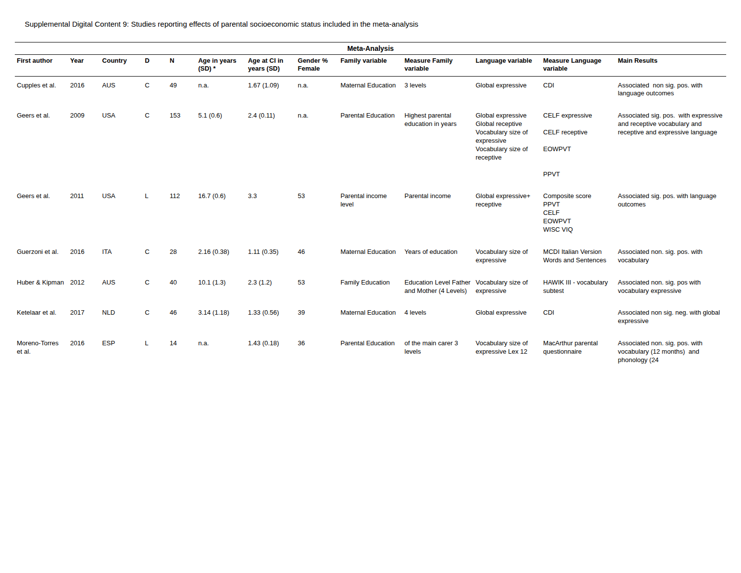Supplemental Digital Content 9: Studies reporting effects of parental socioeconomic status included in the meta-analysis
Meta-Analysis
| First author | Year | Country | D | N | Age in years (SD) * | Age at CI in years (SD) | Gender % Female | Family variable | Measure Family variable | Language variable | Measure Language variable | Main Results |
| --- | --- | --- | --- | --- | --- | --- | --- | --- | --- | --- | --- | --- |
| Cupples et al. | 2016 | AUS | C | 49 | n.a. | 1.67 (1.09) | n.a. | Maternal Education | 3 levels | Global expressive | CDI | Associated non sig. pos. with language outcomes |
| Geers et al. | 2009 | USA | C | 153 | 5.1 (0.6) | 2.4 (0.11) | n.a. | Parental Education | Highest parental education in years | Global expressive Global receptive Vocabulary size of expressive Vocabulary size of receptive | CELF expressive CELF receptive EOWPVT PPVT | Associated sig. pos. with expressive and receptive vocabulary and receptive and expressive language |
| Geers et al. | 2011 | USA | L | 112 | 16.7 (0.6) | 3.3 | 53 | Parental income level | Parental income | Global expressive+ receptive | Composite score PPVT CELF EOWPVT WISC VIQ | Associated sig. pos. with language outcomes |
| Guerzoni et al. | 2016 | ITA | C | 28 | 2.16 (0.38) | 1.11 (0.35) | 46 | Maternal Education | Years of education | Vocabulary size of expressive | MCDI Italian Version Words and Sentences | Associated non. sig. pos. with vocabulary |
| Huber & Kipman | 2012 | AUS | C | 40 | 10.1 (1.3) | 2.3 (1.2) | 53 | Family Education | Education Level Father and Mother (4 Levels) | Vocabulary size of expressive | HAWIK III - vocabulary subtest | Associated non. sig. pos with vocabulary expressive |
| Ketelaar et al. | 2017 | NLD | C | 46 | 3.14 (1.18) | 1.33 (0.56) | 39 | Maternal Education | 4 levels | Global expressive | CDI | Associated non sig. neg. with global expressive |
| Moreno-Torres et al. | 2016 | ESP | L | 14 | n.a. | 1.43 (0.18) | 36 | Parental Education | of the main carer 3 levels | Vocabulary size of expressive Lex 12 | MacArthur parental questionnaire | Associated non. sig. pos. with vocabulary (12 months) and phonology (24 |